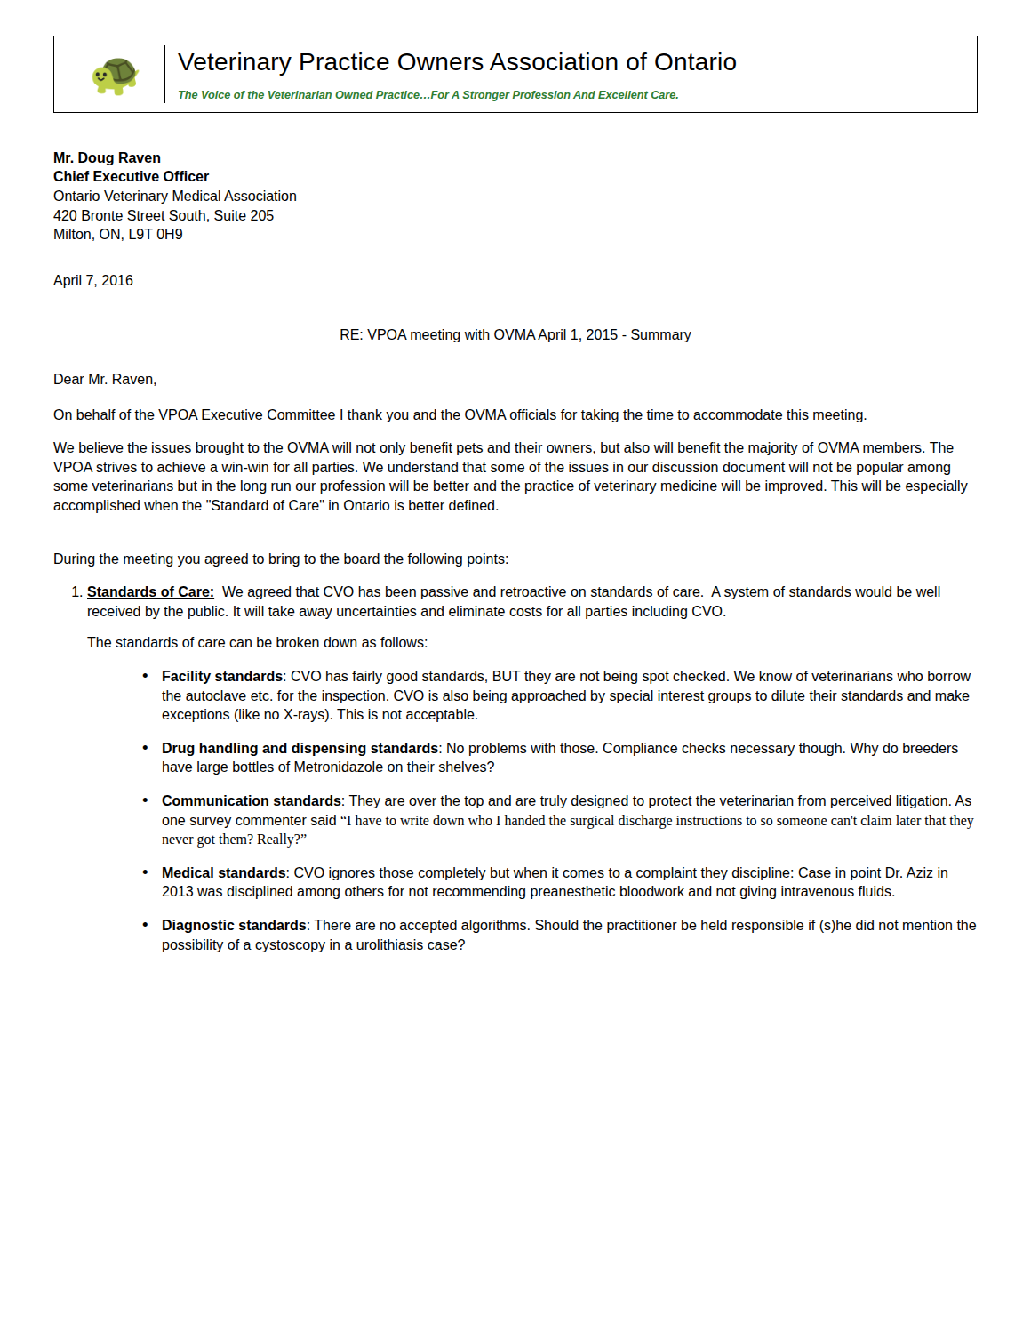🐢
Veterinary Practice Owners Association of Ontario
The Voice of the Veterinarian Owned Practice…For A Stronger Profession And Excellent Care.
Mr. Doug Raven
Chief Executive Officer
Ontario Veterinary Medical Association
420 Bronte Street South, Suite 205
Milton, ON, L9T 0H9
April 7, 2016
RE: VPOA meeting with OVMA April 1, 2015 - Summary
Dear Mr. Raven,
On behalf of the VPOA Executive Committee I thank you and the OVMA officials for taking the time to accommodate this meeting.
We believe the issues brought to the OVMA will not only benefit pets and their owners, but also will benefit the majority of OVMA members. The VPOA strives to achieve a win-win for all parties. We understand that some of the issues in our discussion document will not be popular among some veterinarians but in the long run our profession will be better and the practice of veterinary medicine will be improved. This will be especially accomplished when the "Standard of Care" in Ontario is better defined.
During the meeting you agreed to bring to the board the following points:
Standards of Care: We agreed that CVO has been passive and retroactive on standards of care. A system of standards would be well received by the public. It will take away uncertainties and eliminate costs for all parties including CVO.
The standards of care can be broken down as follows:
Facility standards: CVO has fairly good standards, BUT they are not being spot checked. We know of veterinarians who borrow the autoclave etc. for the inspection. CVO is also being approached by special interest groups to dilute their standards and make exceptions (like no X-rays). This is not acceptable.
Drug handling and dispensing standards: No problems with those. Compliance checks necessary though. Why do breeders have large bottles of Metronidazole on their shelves?
Communication standards: They are over the top and are truly designed to protect the veterinarian from perceived litigation. As one survey commenter said “I have to write down who I handed the surgical discharge instructions to so someone can't claim later that they never got them? Really?”
Medical standards: CVO ignores those completely but when it comes to a complaint they discipline: Case in point Dr. Aziz in 2013 was disciplined among others for not recommending preanesthetic bloodwork and not giving intravenous fluids.
Diagnostic standards: There are no accepted algorithms. Should the practitioner be held responsible if (s)he did not mention the possibility of a cystoscopy in a urolithiasis case?